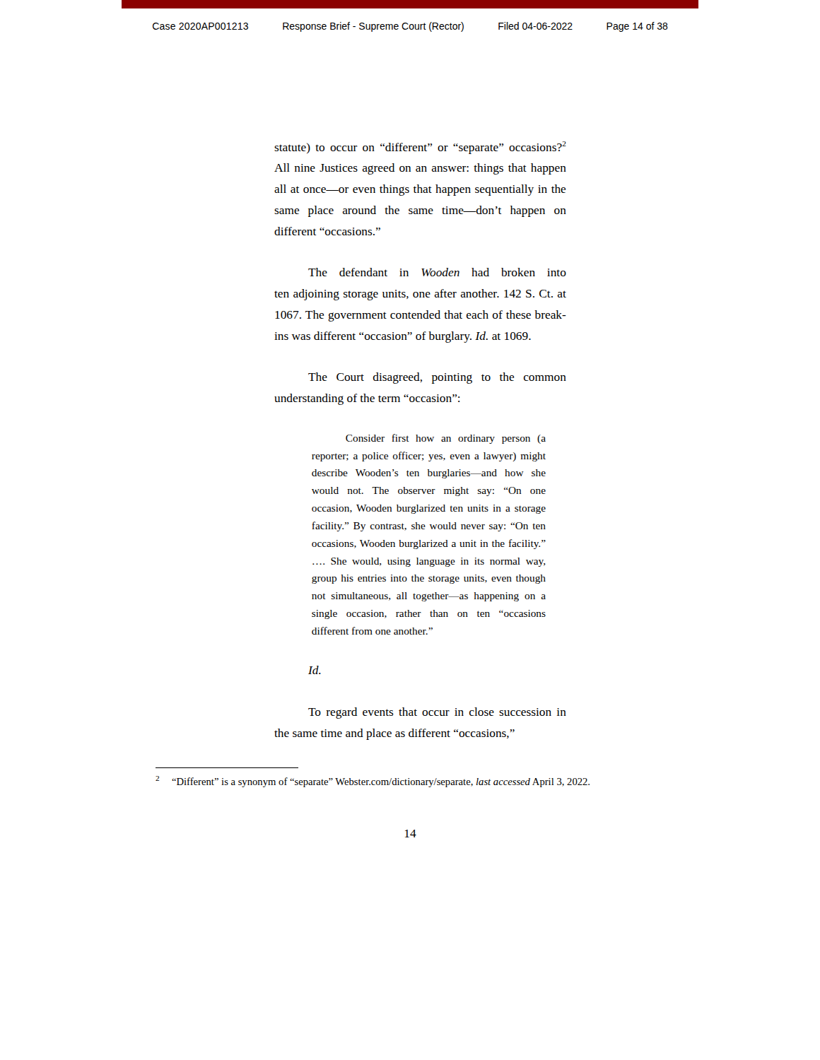Case 2020AP001213 Response Brief - Supreme Court (Rector) Filed 04-06-2022 Page 14 of 38
statute) to occur on “different” or “separate” occasions?2 All nine Justices agreed on an answer: things that happen all at once—or even things that happen sequentially in the same place around the same time—don’t happen on different “occasions.”
The defendant in Wooden had broken into ten adjoining storage units, one after another. 142 S. Ct. at 1067. The government contended that each of these break-ins was different “occasion” of burglary. Id. at 1069.
The Court disagreed, pointing to the common understanding of the term “occasion”:
Consider first how an ordinary person (a reporter; a police officer; yes, even a lawyer) might describe Wooden’s ten burglaries—and how she would not. The observer might say: “On one occasion, Wooden burglarized ten units in a storage facility.” By contrast, she would never say: “On ten occasions, Wooden burglarized a unit in the facility.” …. She would, using language in its normal way, group his entries into the storage units, even though not simultaneous, all together—as happening on a single occasion, rather than on ten “occasions different from one another.”
Id.
To regard events that occur in close succession in the same time and place as different “occasions,”
2“Different” is a synonym of “separate” Webster.com/dictionary/separate, last accessed April 3, 2022.
14